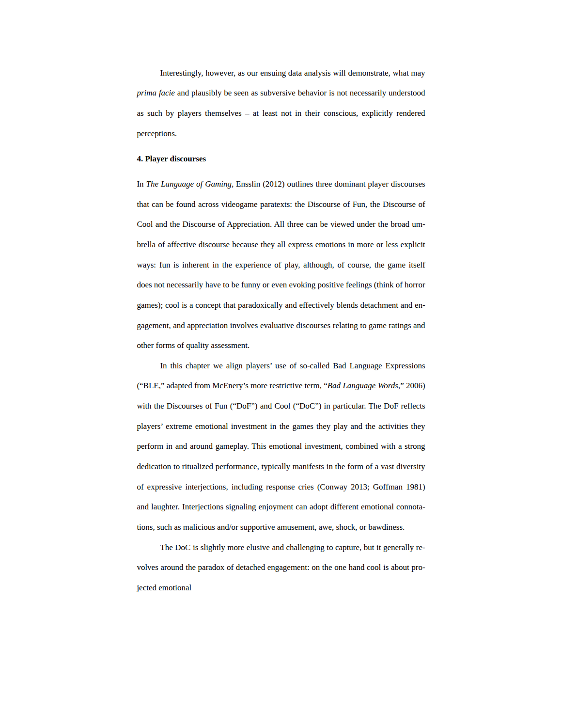Interestingly, however, as our ensuing data analysis will demonstrate, what may prima facie and plausibly be seen as subversive behavior is not necessarily understood as such by players themselves – at least not in their conscious, explicitly rendered perceptions.
4. Player discourses
In The Language of Gaming, Ensslin (2012) outlines three dominant player discourses that can be found across videogame paratexts: the Discourse of Fun, the Discourse of Cool and the Discourse of Appreciation. All three can be viewed under the broad umbrella of affective discourse because they all express emotions in more or less explicit ways: fun is inherent in the experience of play, although, of course, the game itself does not necessarily have to be funny or even evoking positive feelings (think of horror games); cool is a concept that paradoxically and effectively blends detachment and engagement, and appreciation involves evaluative discourses relating to game ratings and other forms of quality assessment.
In this chapter we align players’ use of so-called Bad Language Expressions (“BLE,” adapted from McEnery’s more restrictive term, “Bad Language Words,” 2006) with the Discourses of Fun (“DoF”) and Cool (“DoC”) in particular. The DoF reflects players’ extreme emotional investment in the games they play and the activities they perform in and around gameplay. This emotional investment, combined with a strong dedication to ritualized performance, typically manifests in the form of a vast diversity of expressive interjections, including response cries (Conway 2013; Goffman 1981) and laughter. Interjections signaling enjoyment can adopt different emotional connotations, such as malicious and/or supportive amusement, awe, shock, or bawdiness.
The DoC is slightly more elusive and challenging to capture, but it generally revolves around the paradox of detached engagement: on the one hand cool is about projected emotional